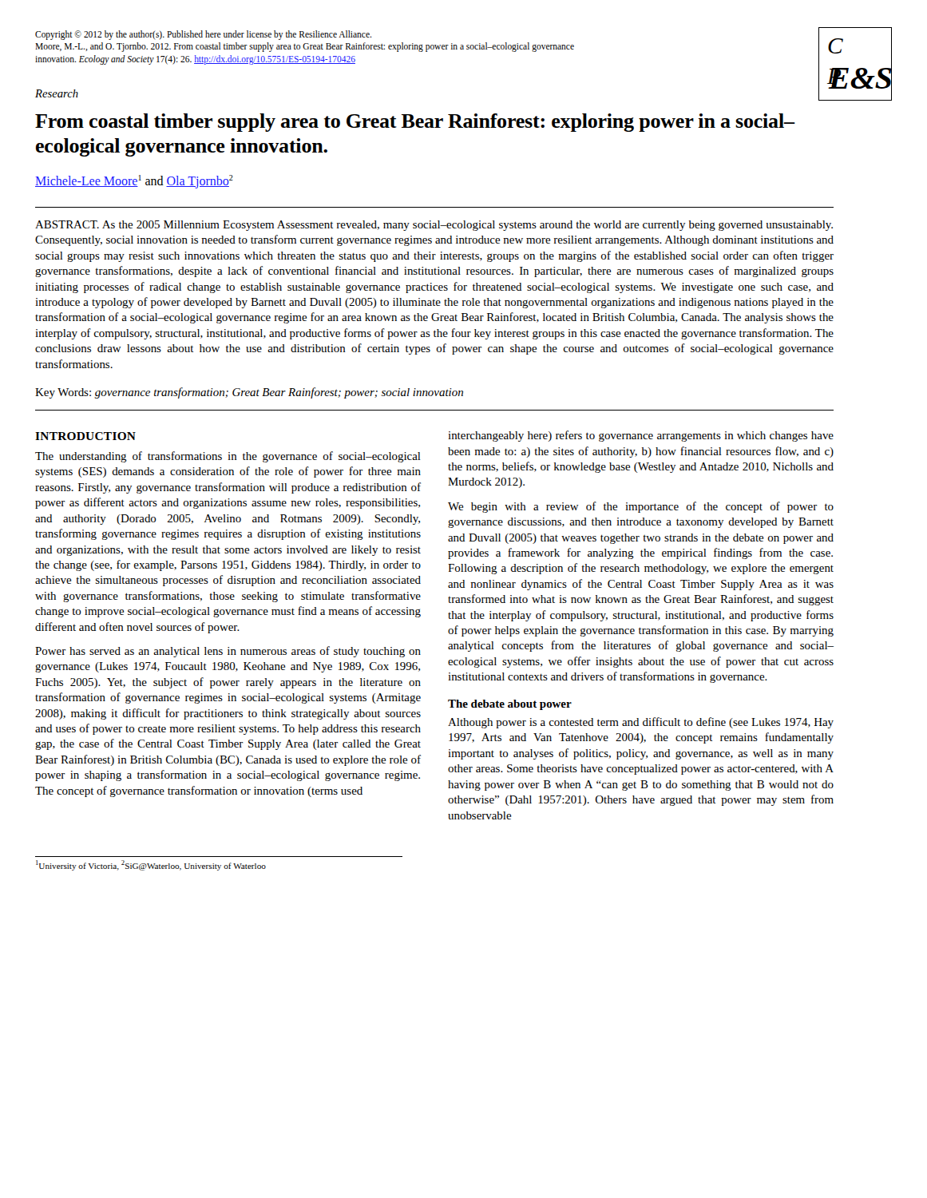C
P E&S
Copyright © 2012 by the author(s). Published here under license by the Resilience Alliance.
Moore, M.-L., and O. Tjornbo. 2012. From coastal timber supply area to Great Bear Rainforest: exploring power in a social–ecological governance innovation. Ecology and Society 17(4): 26. http://dx.doi.org/10.5751/ES-05194-170426
Research
From coastal timber supply area to Great Bear Rainforest: exploring power in a social–ecological governance innovation.
Michele-Lee Moore1 and Ola Tjornbo2
ABSTRACT. As the 2005 Millennium Ecosystem Assessment revealed, many social–ecological systems around the world are currently being governed unsustainably. Consequently, social innovation is needed to transform current governance regimes and introduce new more resilient arrangements. Although dominant institutions and social groups may resist such innovations which threaten the status quo and their interests, groups on the margins of the established social order can often trigger governance transformations, despite a lack of conventional financial and institutional resources. In particular, there are numerous cases of marginalized groups initiating processes of radical change to establish sustainable governance practices for threatened social–ecological systems. We investigate one such case, and introduce a typology of power developed by Barnett and Duvall (2005) to illuminate the role that nongovernmental organizations and indigenous nations played in the transformation of a social–ecological governance regime for an area known as the Great Bear Rainforest, located in British Columbia, Canada. The analysis shows the interplay of compulsory, structural, institutional, and productive forms of power as the four key interest groups in this case enacted the governance transformation. The conclusions draw lessons about how the use and distribution of certain types of power can shape the course and outcomes of social–ecological governance transformations.
Key Words: governance transformation; Great Bear Rainforest; power; social innovation
INTRODUCTION
The understanding of transformations in the governance of social–ecological systems (SES) demands a consideration of the role of power for three main reasons. Firstly, any governance transformation will produce a redistribution of power as different actors and organizations assume new roles, responsibilities, and authority (Dorado 2005, Avelino and Rotmans 2009). Secondly, transforming governance regimes requires a disruption of existing institutions and organizations, with the result that some actors involved are likely to resist the change (see, for example, Parsons 1951, Giddens 1984). Thirdly, in order to achieve the simultaneous processes of disruption and reconciliation associated with governance transformations, those seeking to stimulate transformative change to improve social–ecological governance must find a means of accessing different and often novel sources of power.
Power has served as an analytical lens in numerous areas of study touching on governance (Lukes 1974, Foucault 1980, Keohane and Nye 1989, Cox 1996, Fuchs 2005). Yet, the subject of power rarely appears in the literature on transformation of governance regimes in social–ecological systems (Armitage 2008), making it difficult for practitioners to think strategically about sources and uses of power to create more resilient systems. To help address this research gap, the case of the Central Coast Timber Supply Area (later called the Great Bear Rainforest) in British Columbia (BC), Canada is used to explore the role of power in shaping a transformation in a social–ecological governance regime. The concept of governance transformation or innovation (terms used
interchangeably here) refers to governance arrangements in which changes have been made to: a) the sites of authority, b) how financial resources flow, and c) the norms, beliefs, or knowledge base (Westley and Antadze 2010, Nicholls and Murdock 2012).
We begin with a review of the importance of the concept of power to governance discussions, and then introduce a taxonomy developed by Barnett and Duvall (2005) that weaves together two strands in the debate on power and provides a framework for analyzing the empirical findings from the case. Following a description of the research methodology, we explore the emergent and nonlinear dynamics of the Central Coast Timber Supply Area as it was transformed into what is now known as the Great Bear Rainforest, and suggest that the interplay of compulsory, structural, institutional, and productive forms of power helps explain the governance transformation in this case. By marrying analytical concepts from the literatures of global governance and social–ecological systems, we offer insights about the use of power that cut across institutional contexts and drivers of transformations in governance.
The debate about power
Although power is a contested term and difficult to define (see Lukes 1974, Hay 1997, Arts and Van Tatenhove 2004), the concept remains fundamentally important to analyses of politics, policy, and governance, as well as in many other areas. Some theorists have conceptualized power as actor-centered, with A having power over B when A “can get B to do something that B would not do otherwise” (Dahl 1957:201). Others have argued that power may stem from unobservable
1University of Victoria, 2SiG@Waterloo, University of Waterloo